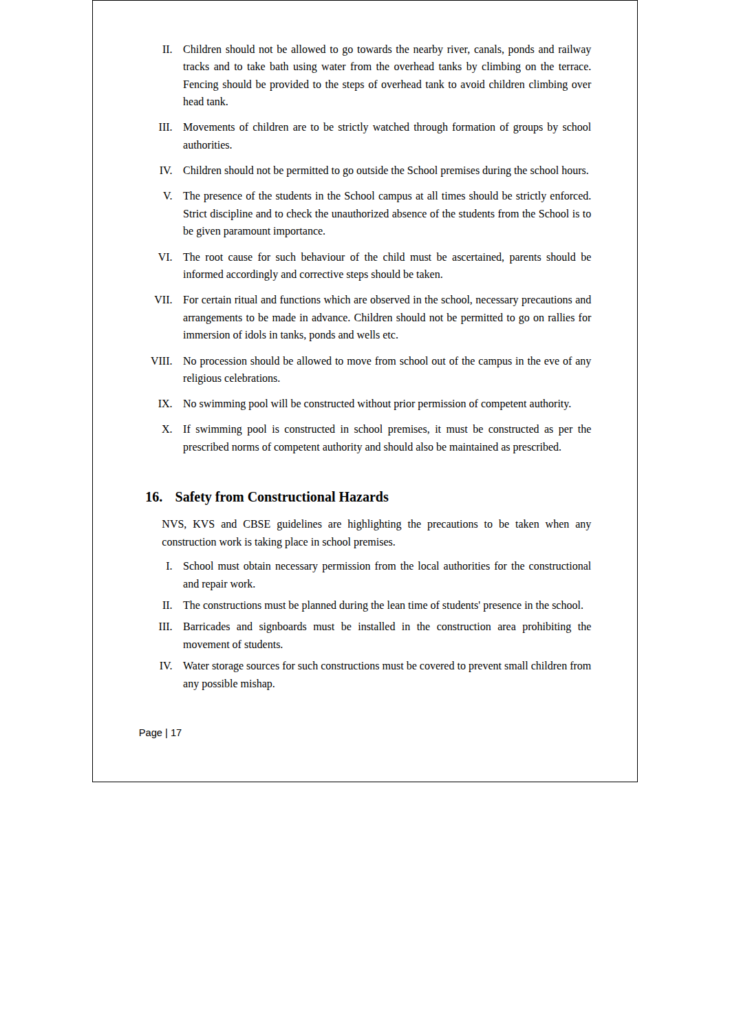Children should not be allowed to go towards the nearby river, canals, ponds and railway tracks and to take bath using water from the overhead tanks by climbing on the terrace. Fencing should be provided to the steps of overhead tank to avoid children climbing over head tank.
Movements of children are to be strictly watched through formation of groups by school authorities.
Children should not be permitted to go outside the School premises during the school hours.
The presence of the students in the School campus at all times should be strictly enforced. Strict discipline and to check the unauthorized absence of the students from the School is to be given paramount importance.
The root cause for such behaviour of the child must be ascertained, parents should be informed accordingly and corrective steps should be taken.
For certain ritual and functions which are observed in the school, necessary precautions and arrangements to be made in advance. Children should not be permitted to go on rallies for immersion of idols in tanks, ponds and wells etc.
No procession should be allowed to move from school out of the campus in the eve of any religious celebrations.
No swimming pool will be constructed without prior permission of competent authority.
If swimming pool is constructed in school premises, it must be constructed as per the prescribed norms of competent authority and should also be maintained as prescribed.
16. Safety from Constructional Hazards
NVS, KVS and CBSE guidelines are highlighting the precautions to be taken when any construction work is taking place in school premises.
School must obtain necessary permission from the local authorities for the constructional and repair work.
The constructions must be planned during the lean time of students' presence in the school.
Barricades and signboards must be installed in the construction area prohibiting the movement of students.
Water storage sources for such constructions must be covered to prevent small children from any possible mishap.
Page | 17